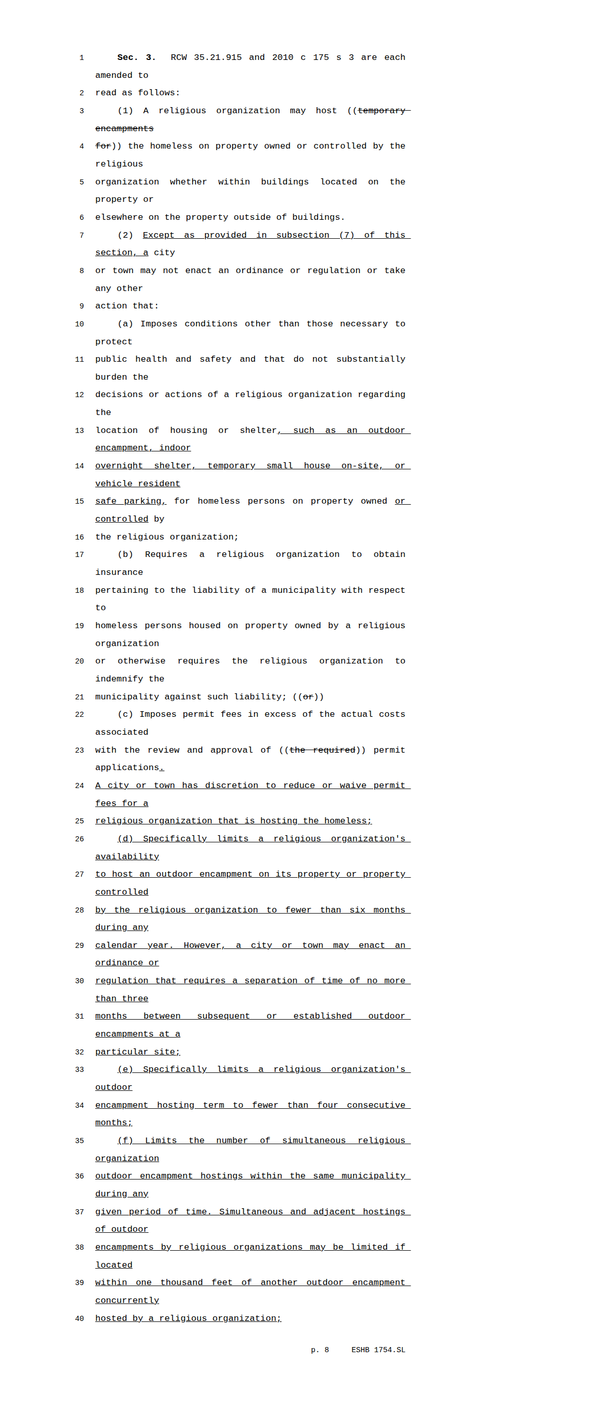1 Sec. 3. RCW 35.21.915 and 2010 c 175 s 3 are each amended to
2 read as follows:
3 (1) A religious organization may host ((temporary encampments
4 for)) the homeless on property owned or controlled by the religious
5 organization whether within buildings located on the property or
6 elsewhere on the property outside of buildings.
7 (2) Except as provided in subsection (7) of this section, a city
8 or town may not enact an ordinance or regulation or take any other
9 action that:
10 (a) Imposes conditions other than those necessary to protect
11 public health and safety and that do not substantially burden the
12 decisions or actions of a religious organization regarding the
13 location of housing or shelter, such as an outdoor encampment, indoor
14 overnight shelter, temporary small house on-site, or vehicle resident
15 safe parking, for homeless persons on property owned or controlled by
16 the religious organization;
17 (b) Requires a religious organization to obtain insurance
18 pertaining to the liability of a municipality with respect to
19 homeless persons housed on property owned by a religious organization
20 or otherwise requires the religious organization to indemnify the
21 municipality against such liability; ((or))
22 (c) Imposes permit fees in excess of the actual costs associated
23 with the review and approval of ((the required)) permit applications.
24 A city or town has discretion to reduce or waive permit fees for a
25 religious organization that is hosting the homeless;
26 (d) Specifically limits a religious organization's availability
27 to host an outdoor encampment on its property or property controlled
28 by the religious organization to fewer than six months during any
29 calendar year. However, a city or town may enact an ordinance or
30 regulation that requires a separation of time of no more than three
31 months between subsequent or established outdoor encampments at a
32 particular site;
33 (e) Specifically limits a religious organization's outdoor
34 encampment hosting term to fewer than four consecutive months;
35 (f) Limits the number of simultaneous religious organization
36 outdoor encampment hostings within the same municipality during any
37 given period of time. Simultaneous and adjacent hostings of outdoor
38 encampments by religious organizations may be limited if located
39 within one thousand feet of another outdoor encampment concurrently
40 hosted by a religious organization;
p. 8 ESHB 1754.SL